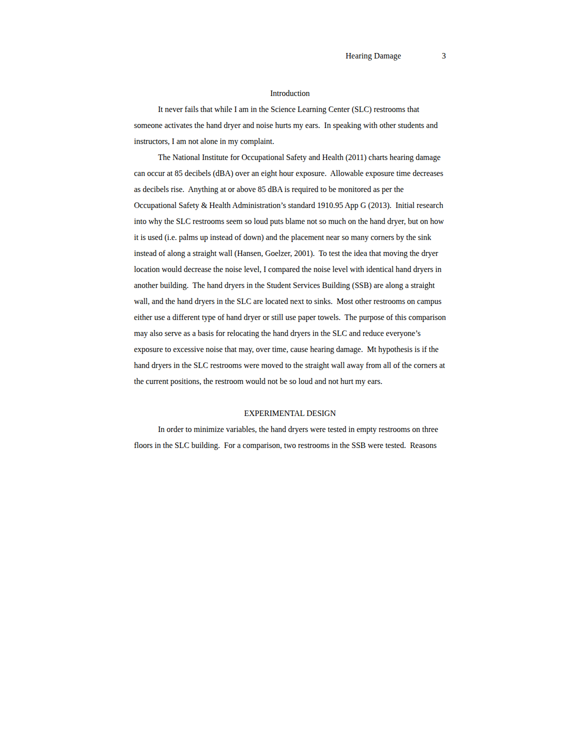Hearing Damage3
Introduction
It never fails that while I am in the Science Learning Center (SLC) restrooms that someone activates the hand dryer and noise hurts my ears. In speaking with other students and instructors, I am not alone in my complaint.
The National Institute for Occupational Safety and Health (2011) charts hearing damage can occur at 85 decibels (dBA) over an eight hour exposure. Allowable exposure time decreases as decibels rise. Anything at or above 85 dBA is required to be monitored as per the Occupational Safety & Health Administration’s standard 1910.95 App G (2013). Initial research into why the SLC restrooms seem so loud puts blame not so much on the hand dryer, but on how it is used (i.e. palms up instead of down) and the placement near so many corners by the sink instead of along a straight wall (Hansen, Goelzer, 2001). To test the idea that moving the dryer location would decrease the noise level, I compared the noise level with identical hand dryers in another building. The hand dryers in the Student Services Building (SSB) are along a straight wall, and the hand dryers in the SLC are located next to sinks. Most other restrooms on campus either use a different type of hand dryer or still use paper towels. The purpose of this comparison may also serve as a basis for relocating the hand dryers in the SLC and reduce everyone’s exposure to excessive noise that may, over time, cause hearing damage. Mt hypothesis is if the hand dryers in the SLC restrooms were moved to the straight wall away from all of the corners at the current positions, the restroom would not be so loud and not hurt my ears.
Experimental Design
In order to minimize variables, the hand dryers were tested in empty restrooms on three floors in the SLC building. For a comparison, two restrooms in the SSB were tested. Reasons